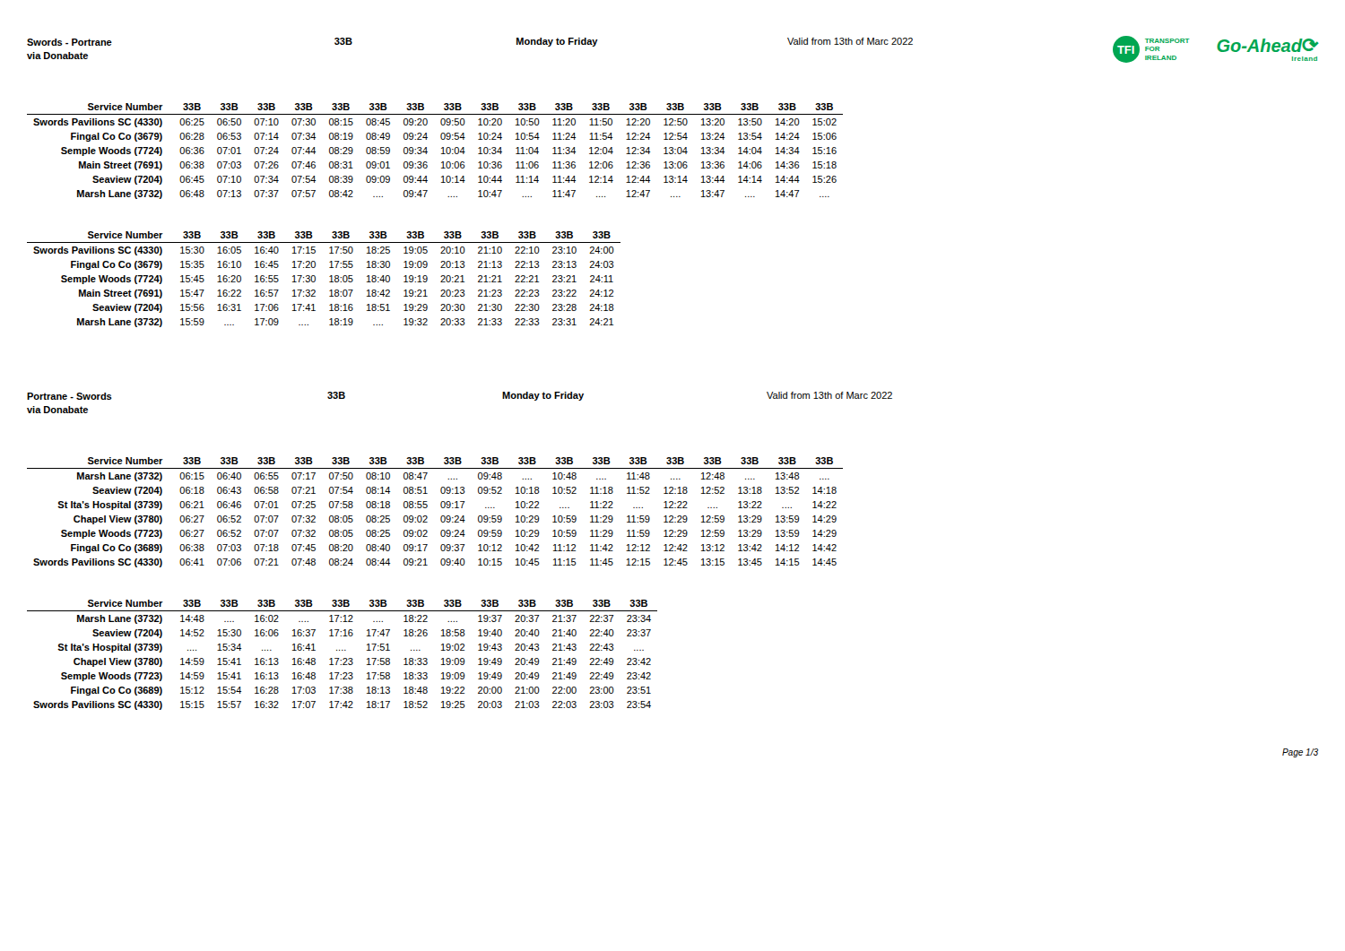Swords - Portrane
via Donabate
33B
Monday to Friday
Valid from 13th of Marc 2022
TFI
Transport
for
Ireland
Go-Ahead⟳Ireland
| Service Number | 33B | 33B | 33B | 33B | 33B | 33B | 33B | 33B | 33B | 33B | 33B | 33B | 33B | 33B | 33B | 33B | 33B | 33B |
| --- | --- | --- | --- | --- | --- | --- | --- | --- | --- | --- | --- | --- | --- | --- | --- | --- | --- | --- |
| Swords Pavilions SC (4330) | 06:25 | 06:50 | 07:10 | 07:30 | 08:15 | 08:45 | 09:20 | 09:50 | 10:20 | 10:50 | 11:20 | 11:50 | 12:20 | 12:50 | 13:20 | 13:50 | 14:20 | 15:02 |
| Fingal Co Co (3679) | 06:28 | 06:53 | 07:14 | 07:34 | 08:19 | 08:49 | 09:24 | 09:54 | 10:24 | 10:54 | 11:24 | 11:54 | 12:24 | 12:54 | 13:24 | 13:54 | 14:24 | 15:06 |
| Semple Woods (7724) | 06:36 | 07:01 | 07:24 | 07:44 | 08:29 | 08:59 | 09:34 | 10:04 | 10:34 | 11:04 | 11:34 | 12:04 | 12:34 | 13:04 | 13:34 | 14:04 | 14:34 | 15:16 |
| Main Street (7691) | 06:38 | 07:03 | 07:26 | 07:46 | 08:31 | 09:01 | 09:36 | 10:06 | 10:36 | 11:06 | 11:36 | 12:06 | 12:36 | 13:06 | 13:36 | 14:06 | 14:36 | 15:18 |
| Seaview (7204) | 06:45 | 07:10 | 07:34 | 07:54 | 08:39 | 09:09 | 09:44 | 10:14 | 10:44 | 11:14 | 11:44 | 12:14 | 12:44 | 13:14 | 13:44 | 14:14 | 14:44 | 15:26 |
| Marsh Lane (3732) | 06:48 | 07:13 | 07:37 | 07:57 | 08:42 | .... | 09:47 | .... | 10:47 | .... | 11:47 | .... | 12:47 | .... | 13:47 | .... | 14:47 | .... |
| Service Number | 33B | 33B | 33B | 33B | 33B | 33B | 33B | 33B | 33B | 33B | 33B | 33B |
| --- | --- | --- | --- | --- | --- | --- | --- | --- | --- | --- | --- | --- |
| Swords Pavilions SC (4330) | 15:30 | 16:05 | 16:40 | 17:15 | 17:50 | 18:25 | 19:05 | 20:10 | 21:10 | 22:10 | 23:10 | 24:00 |
| Fingal Co Co (3679) | 15:35 | 16:10 | 16:45 | 17:20 | 17:55 | 18:30 | 19:09 | 20:13 | 21:13 | 22:13 | 23:13 | 24:03 |
| Semple Woods (7724) | 15:45 | 16:20 | 16:55 | 17:30 | 18:05 | 18:40 | 19:19 | 20:21 | 21:21 | 22:21 | 23:21 | 24:11 |
| Main Street (7691) | 15:47 | 16:22 | 16:57 | 17:32 | 18:07 | 18:42 | 19:21 | 20:23 | 21:23 | 22:23 | 23:22 | 24:12 |
| Seaview (7204) | 15:56 | 16:31 | 17:06 | 17:41 | 18:16 | 18:51 | 19:29 | 20:30 | 21:30 | 22:30 | 23:28 | 24:18 |
| Marsh Lane (3732) | 15:59 | .... | 17:09 | .... | 18:19 | .... | 19:32 | 20:33 | 21:33 | 22:33 | 23:31 | 24:21 |
Portrane - Swords
via Donabate
33B
Monday to Friday
Valid from 13th of Marc 2022
| Service Number | 33B | 33B | 33B | 33B | 33B | 33B | 33B | 33B | 33B | 33B | 33B | 33B | 33B | 33B | 33B | 33B | 33B | 33B |
| --- | --- | --- | --- | --- | --- | --- | --- | --- | --- | --- | --- | --- | --- | --- | --- | --- | --- | --- |
| Marsh Lane (3732) | 06:15 | 06:40 | 06:55 | 07:17 | 07:50 | 08:10 | 08:47 | .... | 09:48 | .... | 10:48 | .... | 11:48 | .... | 12:48 | .... | 13:48 | .... |
| Seaview (7204) | 06:18 | 06:43 | 06:58 | 07:21 | 07:54 | 08:14 | 08:51 | 09:13 | 09:52 | 10:18 | 10:52 | 11:18 | 11:52 | 12:18 | 12:52 | 13:18 | 13:52 | 14:18 |
| St Ita's Hospital (3739) | 06:21 | 06:46 | 07:01 | 07:25 | 07:58 | 08:18 | 08:55 | 09:17 | .... | 10:22 | .... | 11:22 | .... | 12:22 | .... | 13:22 | .... | 14:22 |
| Chapel View (3780) | 06:27 | 06:52 | 07:07 | 07:32 | 08:05 | 08:25 | 09:02 | 09:24 | 09:59 | 10:29 | 10:59 | 11:29 | 11:59 | 12:29 | 12:59 | 13:29 | 13:59 | 14:29 |
| Semple Woods (7723) | 06:27 | 06:52 | 07:07 | 07:32 | 08:05 | 08:25 | 09:02 | 09:24 | 09:59 | 10:29 | 10:59 | 11:29 | 11:59 | 12:29 | 12:59 | 13:29 | 13:59 | 14:29 |
| Fingal Co Co (3689) | 06:38 | 07:03 | 07:18 | 07:45 | 08:20 | 08:40 | 09:17 | 09:37 | 10:12 | 10:42 | 11:12 | 11:42 | 12:12 | 12:42 | 13:12 | 13:42 | 14:12 | 14:42 |
| Swords Pavilions SC (4330) | 06:41 | 07:06 | 07:21 | 07:48 | 08:24 | 08:44 | 09:21 | 09:40 | 10:15 | 10:45 | 11:15 | 11:45 | 12:15 | 12:45 | 13:15 | 13:45 | 14:15 | 14:45 |
| Service Number | 33B | 33B | 33B | 33B | 33B | 33B | 33B | 33B | 33B | 33B | 33B | 33B | 33B |
| --- | --- | --- | --- | --- | --- | --- | --- | --- | --- | --- | --- | --- | --- |
| Marsh Lane (3732) | 14:48 | .... | 16:02 | .... | 17:12 | .... | 18:22 | .... | 19:37 | 20:37 | 21:37 | 22:37 | 23:34 |
| Seaview (7204) | 14:52 | 15:30 | 16:06 | 16:37 | 17:16 | 17:47 | 18:26 | 18:58 | 19:40 | 20:40 | 21:40 | 22:40 | 23:37 |
| St Ita's Hospital (3739) | .... | 15:34 | .... | 16:41 | .... | 17:51 | .... | 19:02 | 19:43 | 20:43 | 21:43 | 22:43 | .... |
| Chapel View (3780) | 14:59 | 15:41 | 16:13 | 16:48 | 17:23 | 17:58 | 18:33 | 19:09 | 19:49 | 20:49 | 21:49 | 22:49 | 23:42 |
| Semple Woods (7723) | 14:59 | 15:41 | 16:13 | 16:48 | 17:23 | 17:58 | 18:33 | 19:09 | 19:49 | 20:49 | 21:49 | 22:49 | 23:42 |
| Fingal Co Co (3689) | 15:12 | 15:54 | 16:28 | 17:03 | 17:38 | 18:13 | 18:48 | 19:22 | 20:00 | 21:00 | 22:00 | 23:00 | 23:51 |
| Swords Pavilions SC (4330) | 15:15 | 15:57 | 16:32 | 17:07 | 17:42 | 18:17 | 18:52 | 19:25 | 20:03 | 21:03 | 22:03 | 23:03 | 23:54 |
Page 1/3